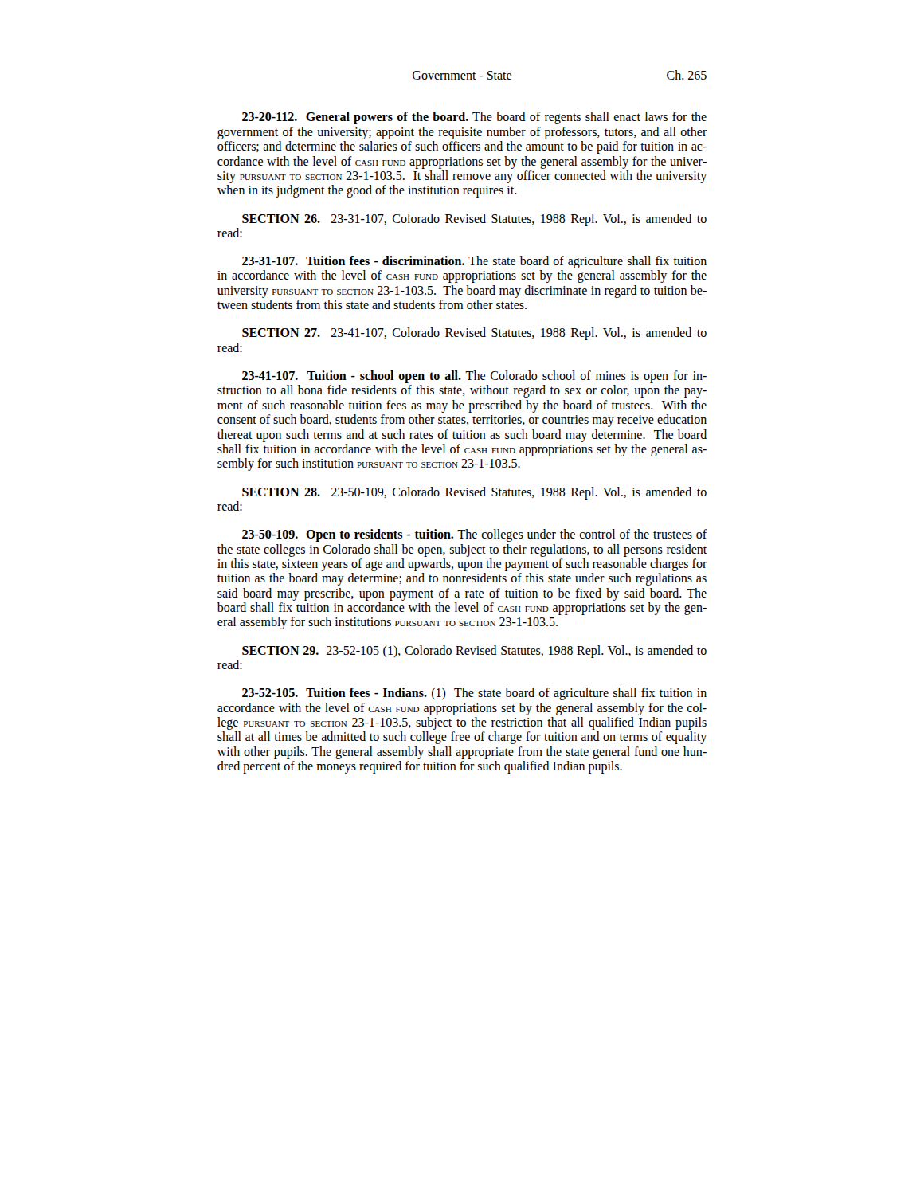Ch. 265 Government - State Ch. 265
23-20-112. General powers of the board. The board of regents shall enact laws for the government of the university; appoint the requisite number of professors, tutors, and all other officers; and determine the salaries of such officers and the amount to be paid for tuition in accordance with the level of cash fund appropriations set by the general assembly for the university pursuant to section 23-1-103.5. It shall remove any officer connected with the university when in its judgment the good of the institution requires it.
SECTION 26. 23-31-107, Colorado Revised Statutes, 1988 Repl. Vol., is amended to read:
23-31-107. Tuition fees - discrimination. The state board of agriculture shall fix tuition in accordance with the level of cash fund appropriations set by the general assembly for the university pursuant to section 23-1-103.5. The board may discriminate in regard to tuition between students from this state and students from other states.
SECTION 27. 23-41-107, Colorado Revised Statutes, 1988 Repl. Vol., is amended to read:
23-41-107. Tuition - school open to all. The Colorado school of mines is open for instruction to all bona fide residents of this state, without regard to sex or color, upon the payment of such reasonable tuition fees as may be prescribed by the board of trustees. With the consent of such board, students from other states, territories, or countries may receive education thereat upon such terms and at such rates of tuition as such board may determine. The board shall fix tuition in accordance with the level of cash fund appropriations set by the general assembly for such institution pursuant to section 23-1-103.5.
SECTION 28. 23-50-109, Colorado Revised Statutes, 1988 Repl. Vol., is amended to read:
23-50-109. Open to residents - tuition. The colleges under the control of the trustees of the state colleges in Colorado shall be open, subject to their regulations, to all persons resident in this state, sixteen years of age and upwards, upon the payment of such reasonable charges for tuition as the board may determine; and to nonresidents of this state under such regulations as said board may prescribe, upon payment of a rate of tuition to be fixed by said board. The board shall fix tuition in accordance with the level of cash fund appropriations set by the general assembly for such institutions pursuant to section 23-1-103.5.
SECTION 29. 23-52-105 (1), Colorado Revised Statutes, 1988 Repl. Vol., is amended to read:
23-52-105. Tuition fees - Indians. (1) The state board of agriculture shall fix tuition in accordance with the level of cash fund appropriations set by the general assembly for the college pursuant to section 23-1-103.5, subject to the restriction that all qualified Indian pupils shall at all times be admitted to such college free of charge for tuition and on terms of equality with other pupils. The general assembly shall appropriate from the state general fund one hundred percent of the moneys required for tuition for such qualified Indian pupils.